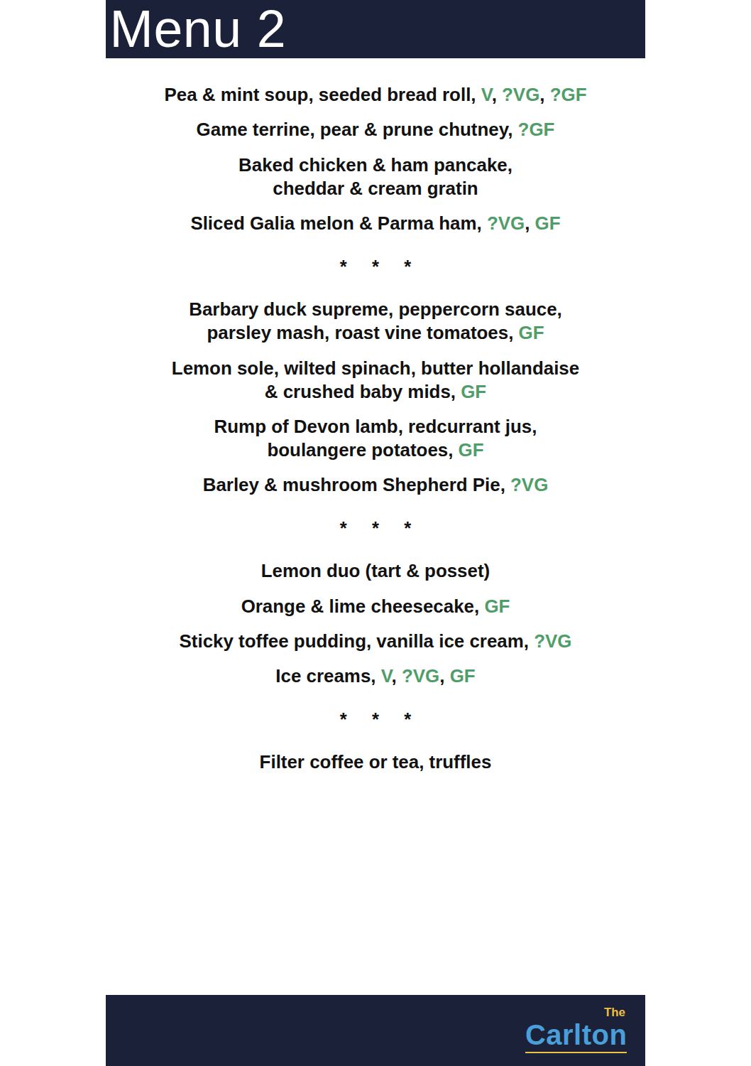Menu 2
Pea & mint soup, seeded bread roll, V, ?VG, ?GF
Game terrine, pear & prune chutney, ?GF
Baked chicken & ham pancake,
cheddar & cream gratin
Sliced Galia melon & Parma ham, ?VG, GF
* * *
Barbary duck supreme, peppercorn sauce,
parsley mash, roast vine tomatoes, GF
Lemon sole, wilted spinach, butter hollandaise
& crushed baby mids, GF
Rump of Devon lamb, redcurrant jus,
boulangere potatoes, GF
Barley & mushroom Shepherd Pie, ?VG
* * *
Lemon duo (tart & posset)
Orange & lime cheesecake, GF
Sticky toffee pudding, vanilla ice cream, ?VG
Ice creams, V, ?VG, GF
* * *
Filter coffee or tea, truffles
The Carlton